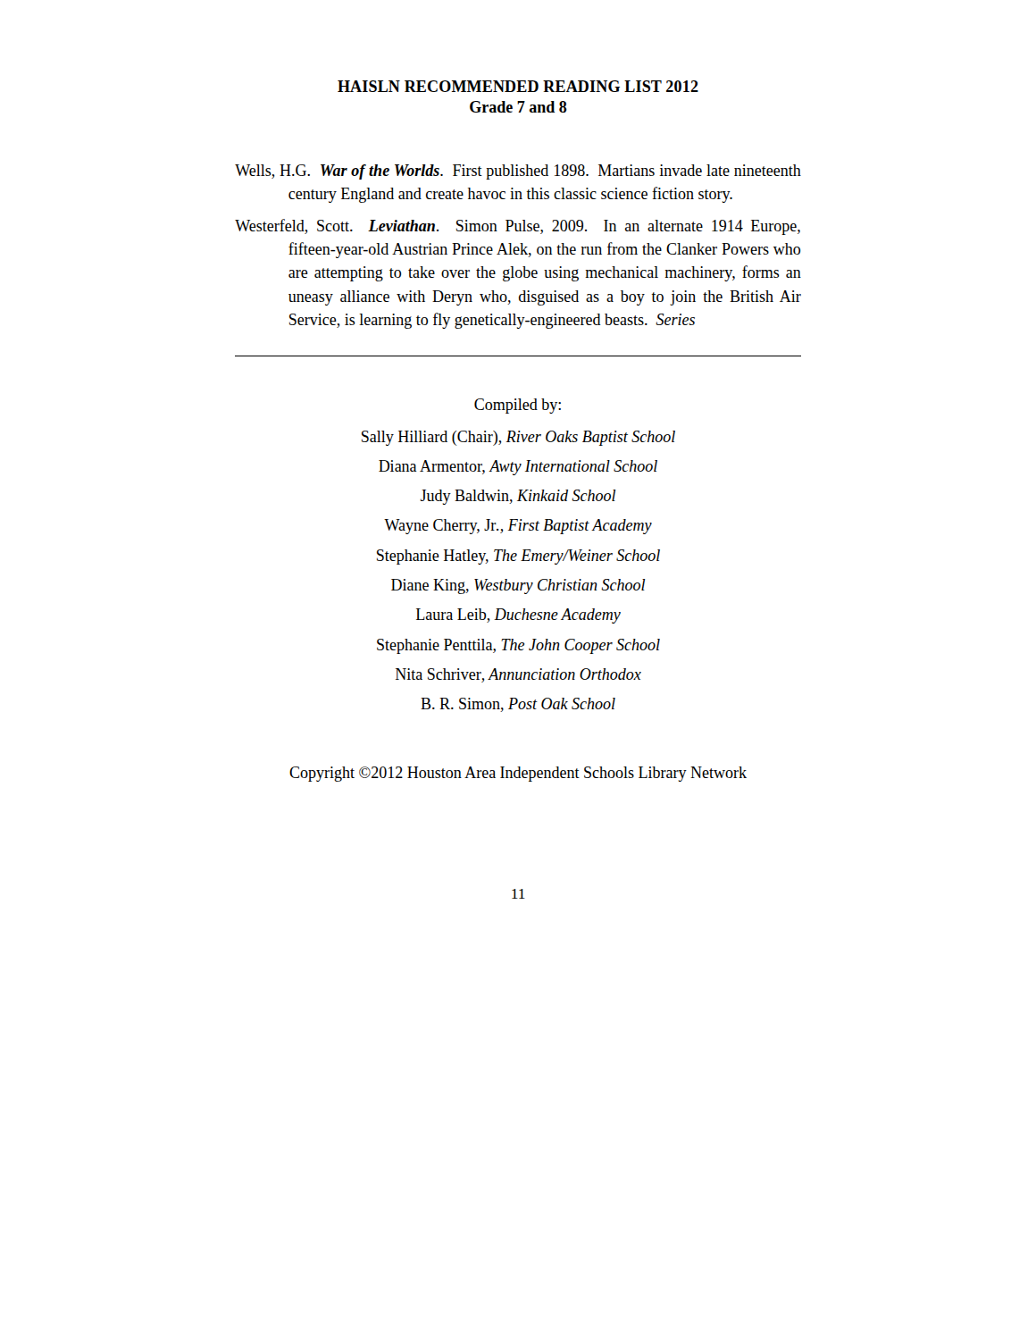HAISLN RECOMMENDED READING LIST 2012 Grade 7 and 8
Wells, H.G. War of the Worlds. First published 1898. Martians invade late nineteenth century England and create havoc in this classic science fiction story.
Westerfeld, Scott. Leviathan. Simon Pulse, 2009. In an alternate 1914 Europe, fifteen-year-old Austrian Prince Alek, on the run from the Clanker Powers who are attempting to take over the globe using mechanical machinery, forms an uneasy alliance with Deryn who, disguised as a boy to join the British Air Service, is learning to fly genetically-engineered beasts. Series
Compiled by:
Sally Hilliard (Chair), River Oaks Baptist School
Diana Armentor, Awty International School
Judy Baldwin, Kinkaid School
Wayne Cherry, Jr., First Baptist Academy
Stephanie Hatley, The Emery/Weiner School
Diane King, Westbury Christian School
Laura Leib, Duchesne Academy
Stephanie Penttila, The John Cooper School
Nita Schriver, Annunciation Orthodox
B. R. Simon, Post Oak School
Copyright ©2012 Houston Area Independent Schools Library Network
11